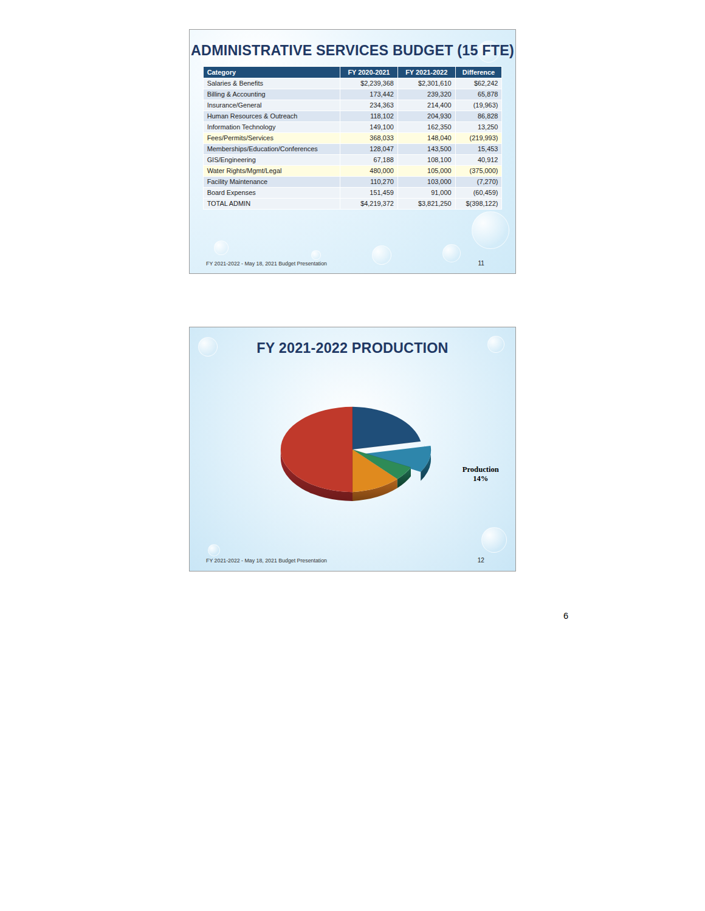ADMINISTRATIVE SERVICES BUDGET (15 FTE)
| Category | FY 2020-2021 | FY 2021-2022 | Difference |
| --- | --- | --- | --- |
| Salaries & Benefits | $2,239,368 | $2,301,610 | $62,242 |
| Billing & Accounting | 173,442 | 239,320 | 65,878 |
| Insurance/General | 234,363 | 214,400 | (19,963) |
| Human Resources & Outreach | 118,102 | 204,930 | 86,828 |
| Information Technology | 149,100 | 162,350 | 13,250 |
| Fees/Permits/Services | 368,033 | 148,040 | (219,993) |
| Memberships/Education/Conferences | 128,047 | 143,500 | 15,453 |
| GIS/Engineering | 67,188 | 108,100 | 40,912 |
| Water Rights/Mgmt/Legal | 480,000 | 105,000 | (375,000) |
| Facility Maintenance | 110,270 | 103,000 | (7,270) |
| Board Expenses | 151,459 | 91,000 | (60,459) |
| TOTAL ADMIN | $4,219,372 | $3,821,250 | $(398,122) |
FY 2021-2022 - May 18, 2021 Budget Presentation
11
FY 2021-2022 PRODUCTION
Production
14%
FY 2021-2022 - May 18, 2021 Budget Presentation
12
6